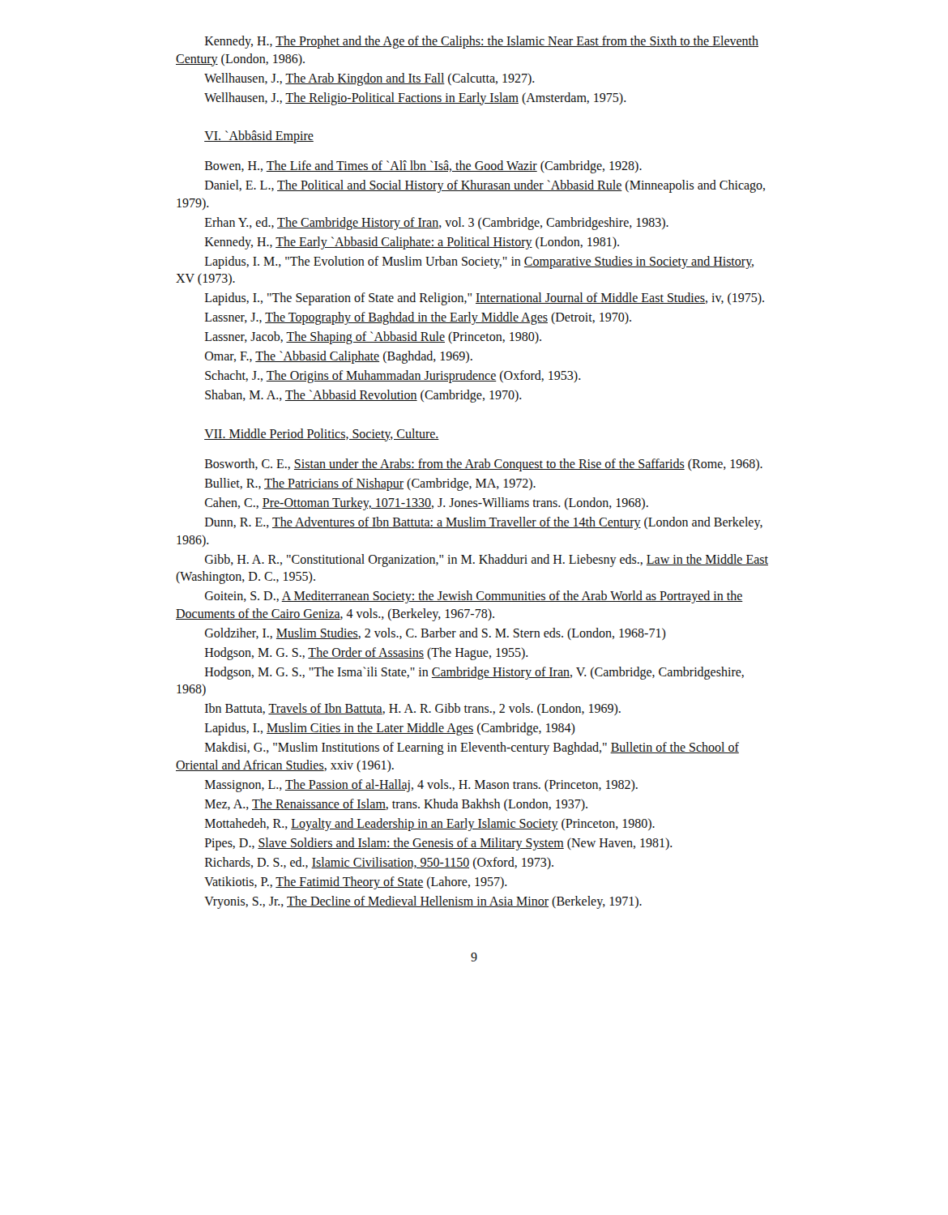Kennedy, H., The Prophet and the Age of the Caliphs: the Islamic Near East from the Sixth to the Eleventh Century (London, 1986).
Wellhausen, J., The Arab Kingdon and Its Fall (Calcutta, 1927).
Wellhausen, J., The Religio-Political Factions in Early Islam (Amsterdam, 1975).
VI. `Abbâsid Empire
Bowen, H., The Life and Times of `Alî lbn `Isâ, the Good Wazir (Cambridge, 1928).
Daniel, E. L., The Political and Social History of Khurasan under `Abbasid Rule (Minneapolis and Chicago, 1979).
Erhan Y., ed., The Cambridge History of Iran, vol. 3 (Cambridge, Cambridgeshire, 1983).
Kennedy, H., The Early `Abbasid Caliphate: a Political History (London, 1981).
Lapidus, I. M., "The Evolution of Muslim Urban Society," in Comparative Studies in Society and History, XV (1973).
Lapidus, I., "The Separation of State and Religion," International Journal of Middle East Studies, iv, (1975).
Lassner, J., The Topography of Baghdad in the Early Middle Ages (Detroit, 1970).
Lassner, Jacob, The Shaping of `Abbasid Rule (Princeton, 1980).
Omar, F., The `Abbasid Caliphate (Baghdad, 1969).
Schacht, J., The Origins of Muhammadan Jurisprudence (Oxford, 1953).
Shaban, M. A., The `Abbasid Revolution (Cambridge, 1970).
VII. Middle Period Politics, Society, Culture.
Bosworth, C. E., Sistan under the Arabs: from the Arab Conquest to the Rise of the Saffarids (Rome, 1968).
Bulliet, R., The Patricians of Nishapur (Cambridge, MA, 1972).
Cahen, C., Pre-Ottoman Turkey, 1071-1330, J. Jones-Williams trans. (London, 1968).
Dunn, R. E., The Adventures of Ibn Battuta: a Muslim Traveller of the 14th Century (London and Berkeley, 1986).
Gibb, H. A. R., "Constitutional Organization," in M. Khadduri and H. Liebesny eds., Law in the Middle East (Washington, D. C., 1955).
Goitein, S. D., A Mediterranean Society: the Jewish Communities of the Arab World as Portrayed in the Documents of the Cairo Geniza, 4 vols., (Berkeley, 1967-78).
Goldziher, I., Muslim Studies, 2 vols., C. Barber and S. M. Stern eds. (London, 1968-71)
Hodgson, M. G. S., The Order of Assasins (The Hague, 1955).
Hodgson, M. G. S., "The Isma`ili State," in Cambridge History of Iran, V. (Cambridge, Cambridgeshire, 1968)
Ibn Battuta, Travels of Ibn Battuta, H. A. R. Gibb trans., 2 vols. (London, 1969).
Lapidus, I., Muslim Cities in the Later Middle Ages (Cambridge, 1984)
Makdisi, G., "Muslim Institutions of Learning in Eleventh-century Baghdad," Bulletin of the School of Oriental and African Studies, xxiv (1961).
Massignon, L., The Passion of al-Hallaj, 4 vols., H. Mason trans. (Princeton, 1982).
Mez, A., The Renaissance of Islam, trans. Khuda Bakhsh (London, 1937).
Mottahedeh, R., Loyalty and Leadership in an Early Islamic Society (Princeton, 1980).
Pipes, D., Slave Soldiers and Islam: the Genesis of a Military System (New Haven, 1981).
Richards, D. S., ed., Islamic Civilisation, 950-1150 (Oxford, 1973).
Vatikiotis, P., The Fatimid Theory of State (Lahore, 1957).
Vryonis, S., Jr., The Decline of Medieval Hellenism in Asia Minor (Berkeley, 1971).
9